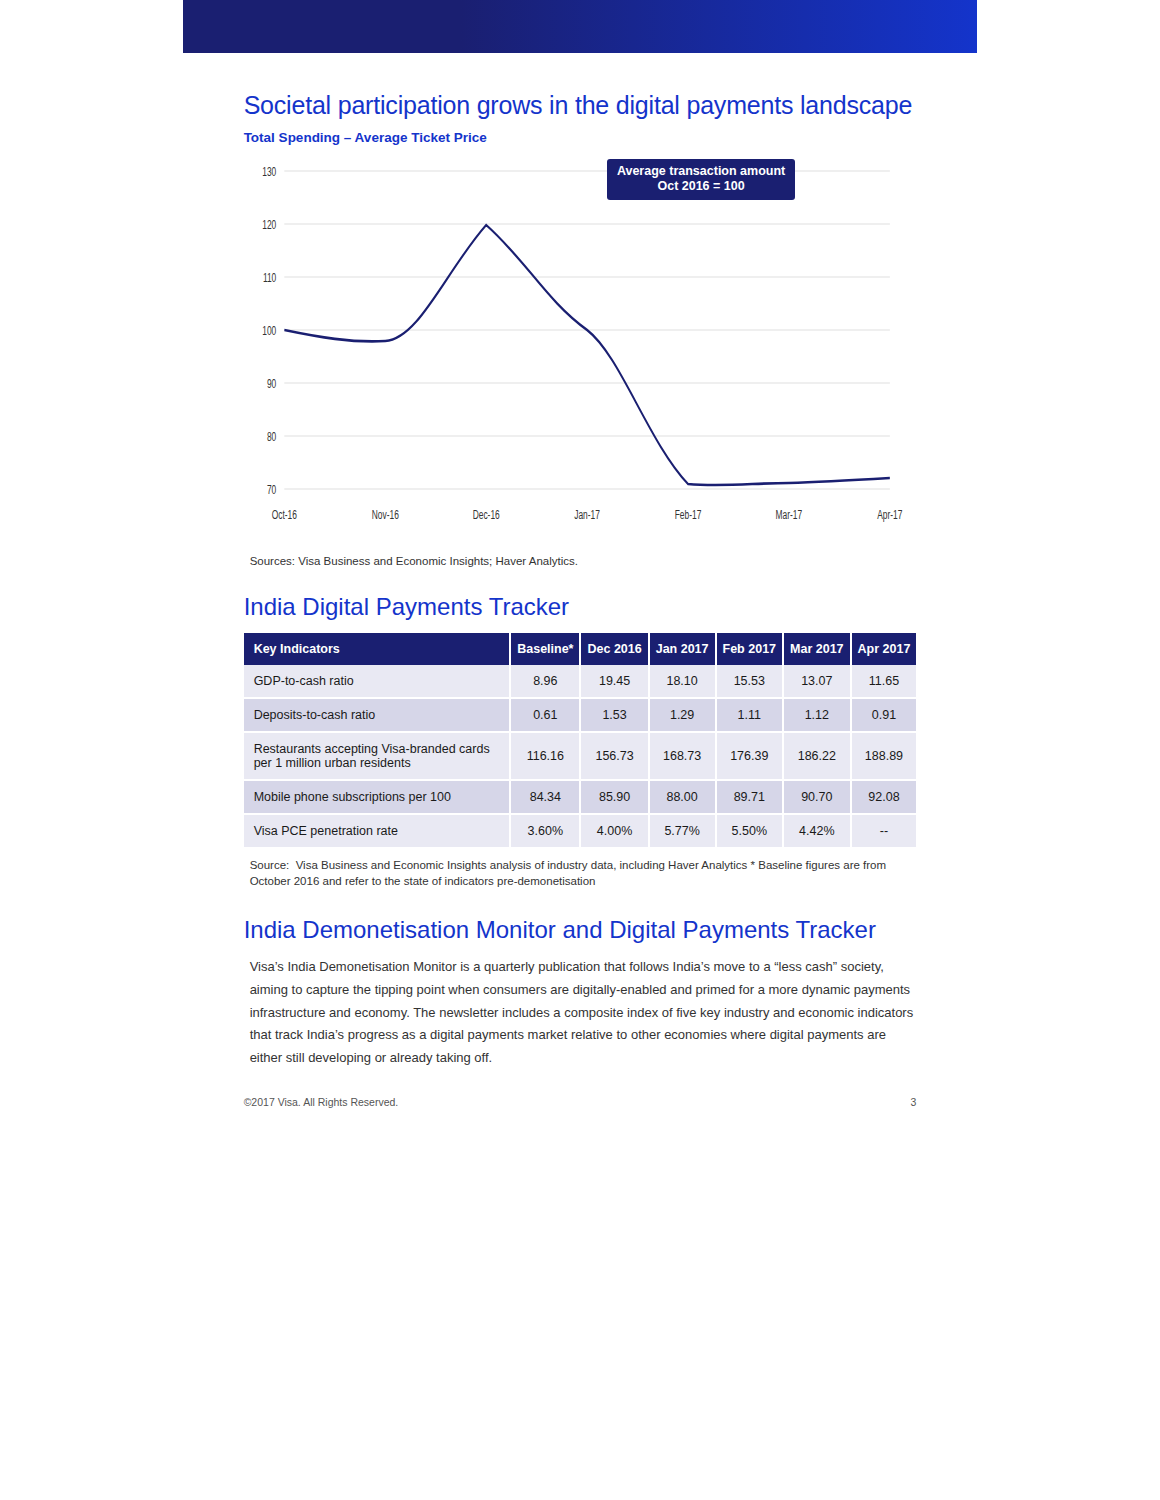Societal participation grows in the digital payments landscape
Total Spending – Average Ticket Price
Average transaction amount
Oct 2016 = 100
130 120 110 100 90 80 70 Oct-16 Nov-16 Dec-16 Jan-17 Feb-17 Mar-17 Apr-17
Sources: Visa Business and Economic Insights; Haver Analytics.
India Digital Payments Tracker
| Key Indicators | Baseline* | Dec 2016 | Jan 2017 | Feb 2017 | Mar 2017 | Apr 2017 |
| --- | --- | --- | --- | --- | --- | --- |
| GDP-to-cash ratio | 8.96 | 19.45 | 18.10 | 15.53 | 13.07 | 11.65 |
| Deposits-to-cash ratio | 0.61 | 1.53 | 1.29 | 1.11 | 1.12 | 0.91 |
| Restaurants accepting Visa-branded cards per 1 million urban residents | 116.16 | 156.73 | 168.73 | 176.39 | 186.22 | 188.89 |
| Mobile phone subscriptions per 100 | 84.34 | 85.90 | 88.00 | 89.71 | 90.70 | 92.08 |
| Visa PCE penetration rate | 3.60% | 4.00% | 5.77% | 5.50% | 4.42% | -- |
Source: Visa Business and Economic Insights analysis of industry data, including Haver Analytics * Baseline figures are from October 2016 and refer to the state of indicators pre-demonetisation
India Demonetisation Monitor and Digital Payments Tracker
Visa’s India Demonetisation Monitor is a quarterly publication that follows India’s move to a “less cash” society, aiming to capture the tipping point when consumers are digitally-enabled and primed for a more dynamic payments infrastructure and economy. The newsletter includes a composite index of five key industry and economic indicators that track India’s progress as a digital payments market relative to other economies where digital payments are either still developing or already taking off.
©2017 Visa. All Rights Reserved.
3